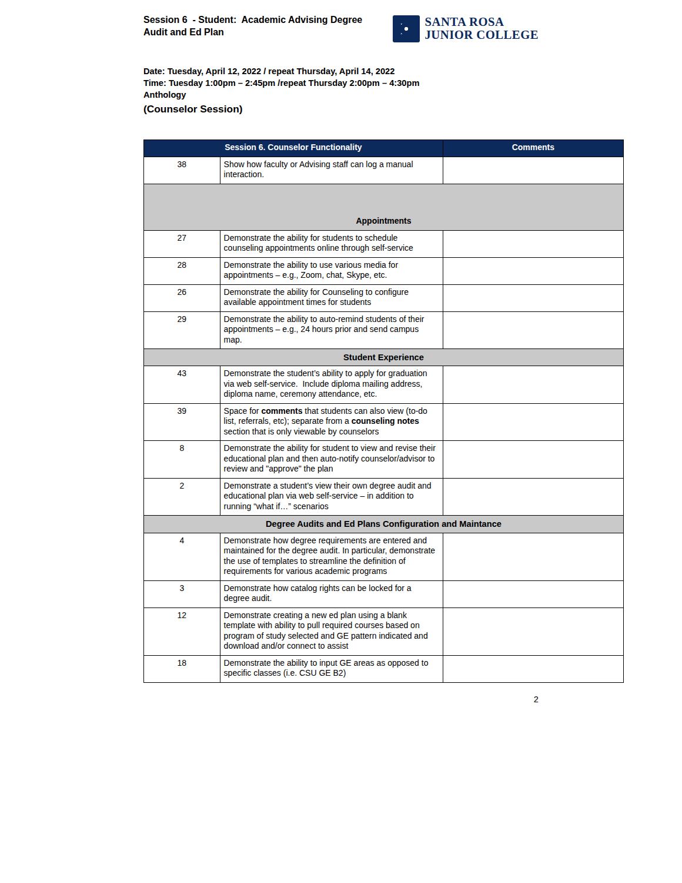Session 6 - Student: Academic Advising Degree Audit and Ed Plan
SANTA ROSA JUNIOR COLLEGE
Date: Tuesday, April 12, 2022 / repeat Thursday, April 14, 2022
Time: Tuesday 1:00pm – 2:45pm /repeat Thursday 2:00pm – 4:30pm
Anthology
(Counselor Session)
| Session 6. Counselor Functionality | Comments |
| --- | --- |
| 38 | Show how faculty or Advising staff can log a manual interaction. | |
| Appointments |
| 27 | Demonstrate the ability for students to schedule counseling appointments online through self-service | |
| 28 | Demonstrate the ability to use various media for appointments – e.g., Zoom, chat, Skype, etc. | |
| 26 | Demonstrate the ability for Counseling to configure available appointment times for students | |
| 29 | Demonstrate the ability to auto-remind students of their appointments – e.g., 24 hours prior and send campus map. | |
| Student Experience |
| 43 | Demonstrate the student’s ability to apply for graduation via web self-service. Include diploma mailing address, diploma name, ceremony attendance, etc. | |
| 39 | Space for comments that students can also view (to-do list, referrals, etc); separate from a counseling notes section that is only viewable by counselors | |
| 8 | Demonstrate the ability for student to view and revise their educational plan and then auto-notify counselor/advisor to review and "approve" the plan | |
| 2 | Demonstrate a student’s view their own degree audit and educational plan via web self-service – in addition to running “what if…” scenarios | |
| Degree Audits and Ed Plans Configuration and Maintance |
| 4 | Demonstrate how degree requirements are entered and maintained for the degree audit. In particular, demonstrate the use of templates to streamline the definition of requirements for various academic programs | |
| 3 | Demonstrate how catalog rights can be locked for a degree audit. | |
| 12 | Demonstrate creating a new ed plan using a blank template with ability to pull required courses based on program of study selected and GE pattern indicated and download and/or connect to assist | |
| 18 | Demonstrate the ability to input GE areas as opposed to specific classes (i.e. CSU GE B2) | |
2